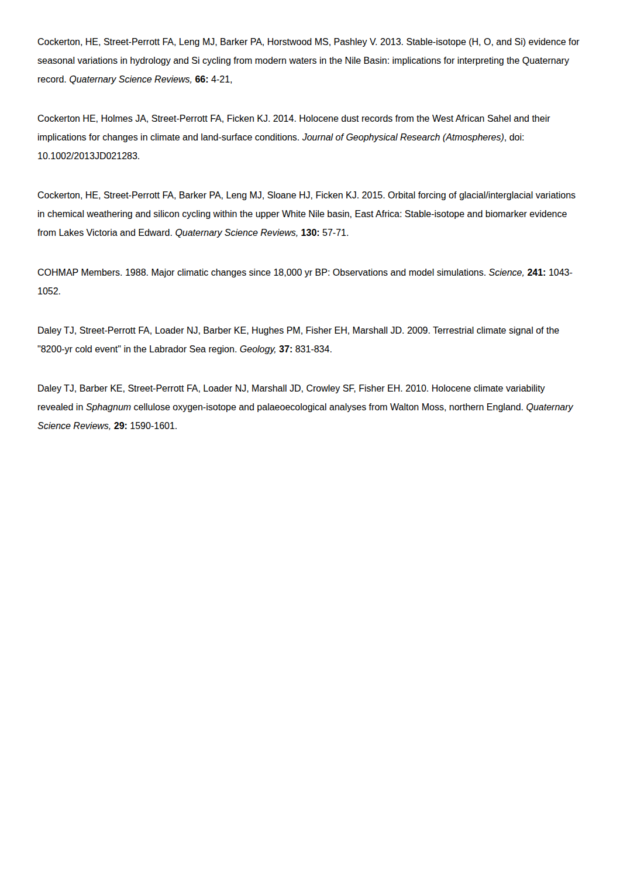Cockerton, HE, Street-Perrott FA, Leng MJ, Barker PA, Horstwood MS, Pashley V. 2013. Stable-isotope (H, O, and Si) evidence for seasonal variations in hydrology and Si cycling from modern waters in the Nile Basin: implications for interpreting the Quaternary record. Quaternary Science Reviews, 66: 4-21,
Cockerton HE, Holmes JA, Street-Perrott FA, Ficken KJ. 2014. Holocene dust records from the West African Sahel and their implications for changes in climate and land-surface conditions. Journal of Geophysical Research (Atmospheres), doi: 10.1002/2013JD021283.
Cockerton, HE, Street-Perrott FA, Barker PA, Leng MJ, Sloane HJ, Ficken KJ. 2015. Orbital forcing of glacial/interglacial variations in chemical weathering and silicon cycling within the upper White Nile basin, East Africa: Stable-isotope and biomarker evidence from Lakes Victoria and Edward. Quaternary Science Reviews, 130: 57-71.
COHMAP Members. 1988. Major climatic changes since 18,000 yr BP: Observations and model simulations. Science, 241: 1043-1052.
Daley TJ, Street-Perrott FA, Loader NJ, Barber KE, Hughes PM, Fisher EH, Marshall JD. 2009. Terrestrial climate signal of the "8200-yr cold event" in the Labrador Sea region. Geology, 37: 831-834.
Daley TJ, Barber KE, Street-Perrott FA, Loader NJ, Marshall JD, Crowley SF, Fisher EH. 2010. Holocene climate variability revealed in Sphagnum cellulose oxygen-isotope and palaeoecological analyses from Walton Moss, northern England. Quaternary Science Reviews, 29: 1590-1601.